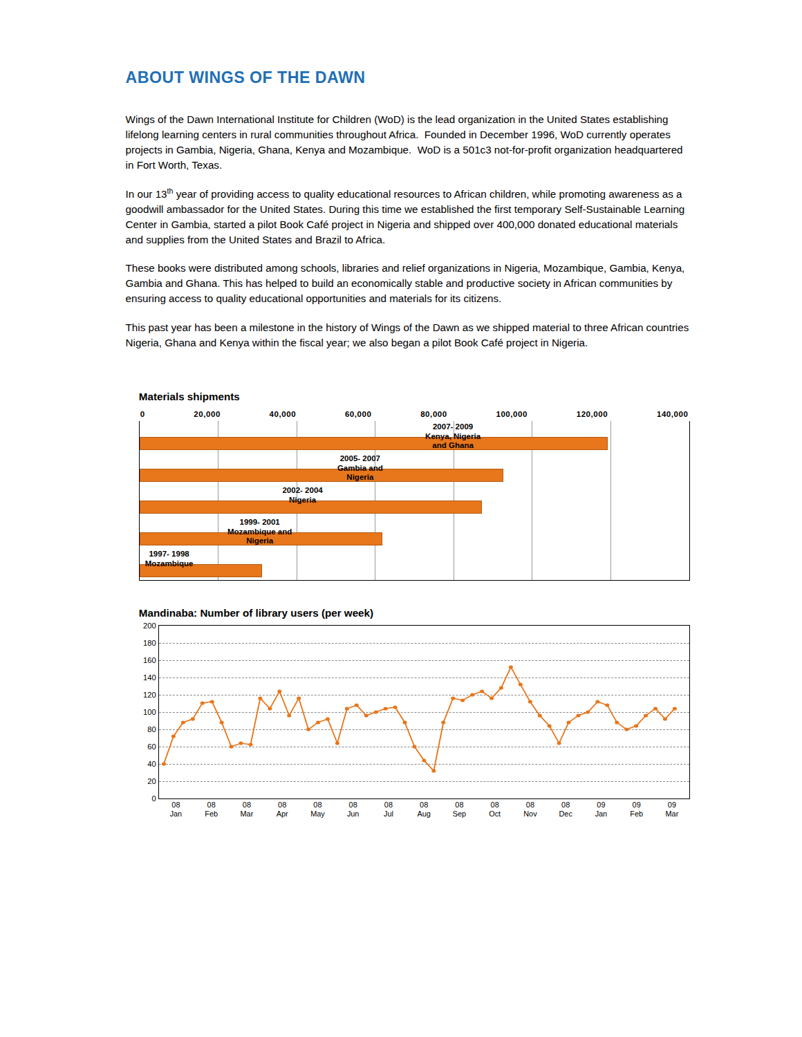ABOUT WINGS OF THE DAWN
Wings of the Dawn International Institute for Children (WoD) is the lead organization in the United States establishing lifelong learning centers in rural communities throughout Africa. Founded in December 1996, WoD currently operates projects in Gambia, Nigeria, Ghana, Kenya and Mozambique. WoD is a 501c3 not-for-profit organization headquartered in Fort Worth, Texas.
In our 13th year of providing access to quality educational resources to African children, while promoting awareness as a goodwill ambassador for the United States. During this time we established the first temporary Self-Sustainable Learning Center in Gambia, started a pilot Book Café project in Nigeria and shipped over 400,000 donated educational materials and supplies from the United States and Brazil to Africa.
These books were distributed among schools, libraries and relief organizations in Nigeria, Mozambique, Gambia, Kenya, Gambia and Ghana. This has helped to build an economically stable and productive society in African communities by ensuring access to quality educational opportunities and materials for its citizens.
This past year has been a milestone in the history of Wings of the Dawn as we shipped material to three African countries Nigeria, Ghana and Kenya within the fiscal year; we also began a pilot Book Café project in Nigeria.
Materials shipments
020,00040,00060,00080,000100,000120,000140,000
2007- 2009
Kenya, Nigeria
and Ghana
2005- 2007
Gambia and
Nigeria
2002- 2004
Nigeria
1999- 2001
Mozambique and
Nigeria
1997- 1998
Mozambique
Mandinaba: Number of library users (per week)
200 180 160 140 120 100 80 60 40 20 0
08
Jan
08
Feb
08
Mar
08
Apr
08
May
08
Jun
08
Jul
08
Aug
08
Sep
08
Oct
08
Nov
08
Dec
09
Jan
09
Feb
09
Mar